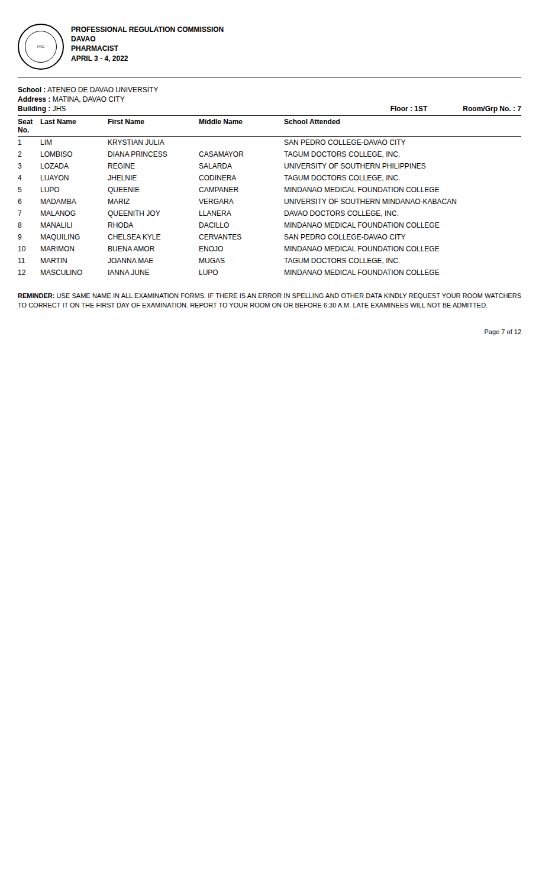PRC
PROFESSIONAL REGULATION COMMISSION
DAVAO
PHARMACIST
APRIL 3 - 4, 2022
School : ATENEO DE DAVAO UNIVERSITY
Address : MATINA, DAVAO CITY
Building : JHS
Floor : 1ST
Room/Grp No. : 7
| Seat No. | Last Name | First Name | Middle Name | School Attended |
| --- | --- | --- | --- | --- |
| 1 | LIM | KRYSTIAN JULIA | | SAN PEDRO COLLEGE-DAVAO CITY |
| 2 | LOMBISO | DIANA PRINCESS | CASAMAYOR | TAGUM DOCTORS COLLEGE, INC. |
| 3 | LOZADA | REGINE | SALARDA | UNIVERSITY OF SOUTHERN PHILIPPINES |
| 4 | LUAYON | JHELNIE | CODINERA | TAGUM DOCTORS COLLEGE, INC. |
| 5 | LUPO | QUEENIE | CAMPANER | MINDANAO MEDICAL FOUNDATION COLLEGE |
| 6 | MADAMBA | MARIZ | VERGARA | UNIVERSITY OF SOUTHERN MINDANAO-KABACAN |
| 7 | MALANOG | QUEENITH JOY | LLANERA | DAVAO DOCTORS COLLEGE, INC. |
| 8 | MANALILI | RHODA | DACILLO | MINDANAO MEDICAL FOUNDATION COLLEGE |
| 9 | MAQUILING | CHELSEA KYLE | CERVANTES | SAN PEDRO COLLEGE-DAVAO CITY |
| 10 | MARIMON | BUENA AMOR | ENOJO | MINDANAO MEDICAL FOUNDATION COLLEGE |
| 11 | MARTIN | JOANNA MAE | MUGAS | TAGUM DOCTORS COLLEGE, INC. |
| 12 | MASCULINO | IANNA JUNE | LUPO | MINDANAO MEDICAL FOUNDATION COLLEGE |
REMINDER: USE SAME NAME IN ALL EXAMINATION FORMS. IF THERE IS AN ERROR IN SPELLING AND OTHER DATA KINDLY REQUEST YOUR ROOM WATCHERS TO CORRECT IT ON THE FIRST DAY OF EXAMINATION. REPORT TO YOUR ROOM ON OR BEFORE 6:30 A.M. LATE EXAMINEES WILL NOT BE ADMITTED.
Page 7 of 12